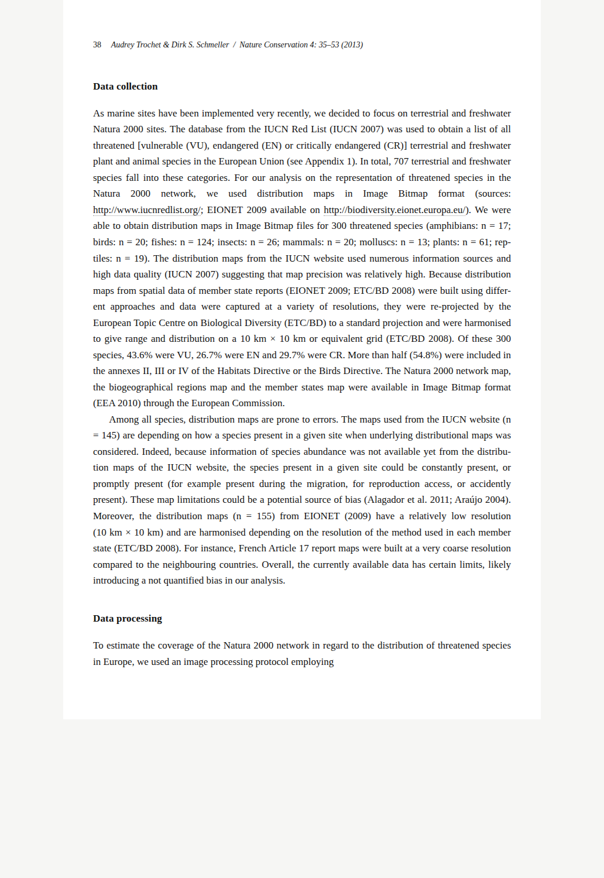38 Audrey Trochet & Dirk S. Schmeller / Nature Conservation 4: 35–53 (2013)
Data collection
As marine sites have been implemented very recently, we decided to focus on terrestrial and freshwater Natura 2000 sites. The database from the IUCN Red List (IUCN 2007) was used to obtain a list of all threatened [vulnerable (VU), endangered (EN) or critically endangered (CR)] terrestrial and freshwater plant and animal species in the European Union (see Appendix 1). In total, 707 terrestrial and freshwater species fall into these categories. For our analysis on the representation of threatened species in the Natura 2000 network, we used distribution maps in Image Bitmap format (sources: http://www.iucnredlist.org/; EIONET 2009 available on http://biodiversity.eionet.europa.eu/). We were able to obtain distribution maps in Image Bitmap files for 300 threatened species (amphibians: n = 17; birds: n = 20; fishes: n = 124; insects: n = 26; mammals: n = 20; molluscs: n = 13; plants: n = 61; reptiles: n = 19). The distribution maps from the IUCN website used numerous information sources and high data quality (IUCN 2007) suggesting that map precision was relatively high. Because distribution maps from spatial data of member state reports (EIONET 2009; ETC/BD 2008) were built using different approaches and data were captured at a variety of resolutions, they were re-projected by the European Topic Centre on Biological Diversity (ETC/BD) to a standard projection and were harmonised to give range and distribution on a 10 km × 10 km or equivalent grid (ETC/BD 2008). Of these 300 species, 43.6% were VU, 26.7% were EN and 29.7% were CR. More than half (54.8%) were included in the annexes II, III or IV of the Habitats Directive or the Birds Directive. The Natura 2000 network map, the biogeographical regions map and the member states map were available in Image Bitmap format (EEA 2010) through the European Commission.
Among all species, distribution maps are prone to errors. The maps used from the IUCN website (n = 145) are depending on how a species present in a given site when underlying distributional maps was considered. Indeed, because information of species abundance was not available yet from the distribution maps of the IUCN website, the species present in a given site could be constantly present, or promptly present (for example present during the migration, for reproduction access, or accidently present). These map limitations could be a potential source of bias (Alagador et al. 2011; Araújo 2004). Moreover, the distribution maps (n = 155) from EIONET (2009) have a relatively low resolution (10 km × 10 km) and are harmonised depending on the resolution of the method used in each member state (ETC/BD 2008). For instance, French Article 17 report maps were built at a very coarse resolution compared to the neighbouring countries. Overall, the currently available data has certain limits, likely introducing a not quantified bias in our analysis.
Data processing
To estimate the coverage of the Natura 2000 network in regard to the distribution of threatened species in Europe, we used an image processing protocol employing